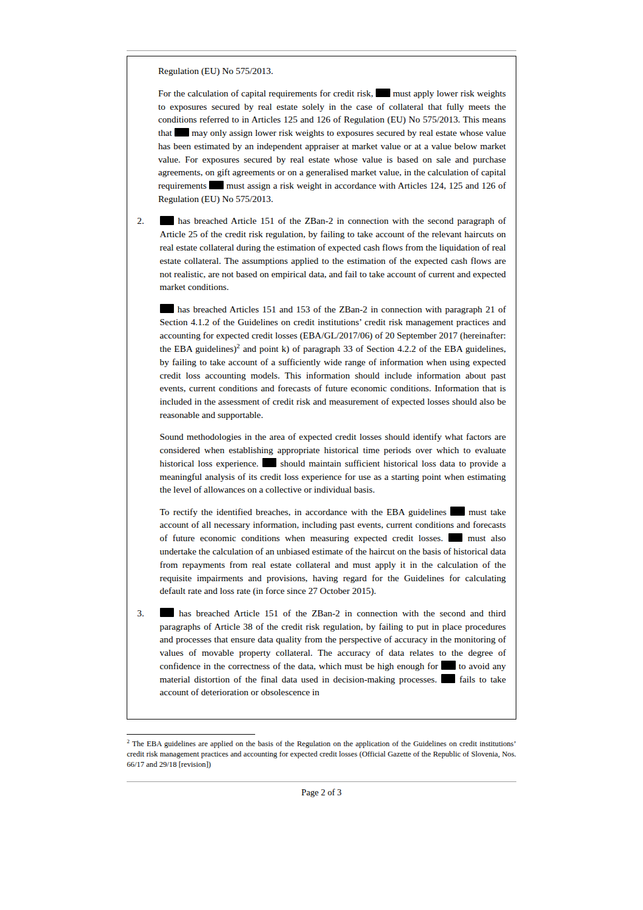Regulation (EU) No 575/2013.
For the calculation of capital requirements for credit risk, must apply lower risk weights to exposures secured by real estate solely in the case of collateral that fully meets the conditions referred to in Articles 125 and 126 of Regulation (EU) No 575/2013. This means that may only assign lower risk weights to exposures secured by real estate whose value has been estimated by an independent appraiser at market value or at a value below market value. For exposures secured by real estate whose value is based on sale and purchase agreements, on gift agreements or on a generalised market value, in the calculation of capital requirements must assign a risk weight in accordance with Articles 124, 125 and 126 of Regulation (EU) No 575/2013.
2.
has breached Article 151 of the ZBan-2 in connection with the second paragraph of Article 25 of the credit risk regulation, by failing to take account of the relevant haircuts on real estate collateral during the estimation of expected cash flows from the liquidation of real estate collateral. The assumptions applied to the estimation of the expected cash flows are not realistic, are not based on empirical data, and fail to take account of current and expected market conditions.
has breached Articles 151 and 153 of the ZBan-2 in connection with paragraph 21 of Section 4.1.2 of the Guidelines on credit institutions’ credit risk management practices and accounting for expected credit losses (EBA/GL/2017/06) of 20 September 2017 (hereinafter: the EBA guidelines)2 and point k) of paragraph 33 of Section 4.2.2 of the EBA guidelines, by failing to take account of a sufficiently wide range of information when using expected credit loss accounting models. This information should include information about past events, current conditions and forecasts of future economic conditions. Information that is included in the assessment of credit risk and measurement of expected losses should also be reasonable and supportable.
Sound methodologies in the area of expected credit losses should identify what factors are considered when establishing appropriate historical time periods over which to evaluate historical loss experience. should maintain sufficient historical loss data to provide a meaningful analysis of its credit loss experience for use as a starting point when estimating the level of allowances on a collective or individual basis.
To rectify the identified breaches, in accordance with the EBA guidelines must take account of all necessary information, including past events, current conditions and forecasts of future economic conditions when measuring expected credit losses. must also undertake the calculation of an unbiased estimate of the haircut on the basis of historical data from repayments from real estate collateral and must apply it in the calculation of the requisite impairments and provisions, having regard for the Guidelines for calculating default rate and loss rate (in force since 27 October 2015).
3.
has breached Article 151 of the ZBan-2 in connection with the second and third paragraphs of Article 38 of the credit risk regulation, by failing to put in place procedures and processes that ensure data quality from the perspective of accuracy in the monitoring of values of movable property collateral. The accuracy of data relates to the degree of confidence in the correctness of the data, which must be high enough for to avoid any material distortion of the final data used in decision-making processes. fails to take account of deterioration or obsolescence in
2 The EBA guidelines are applied on the basis of the Regulation on the application of the Guidelines on credit institutions’ credit risk management practices and accounting for expected credit losses (Official Gazette of the Republic of Slovenia, Nos. 66/17 and 29/18 [revision])
Page 2 of 3